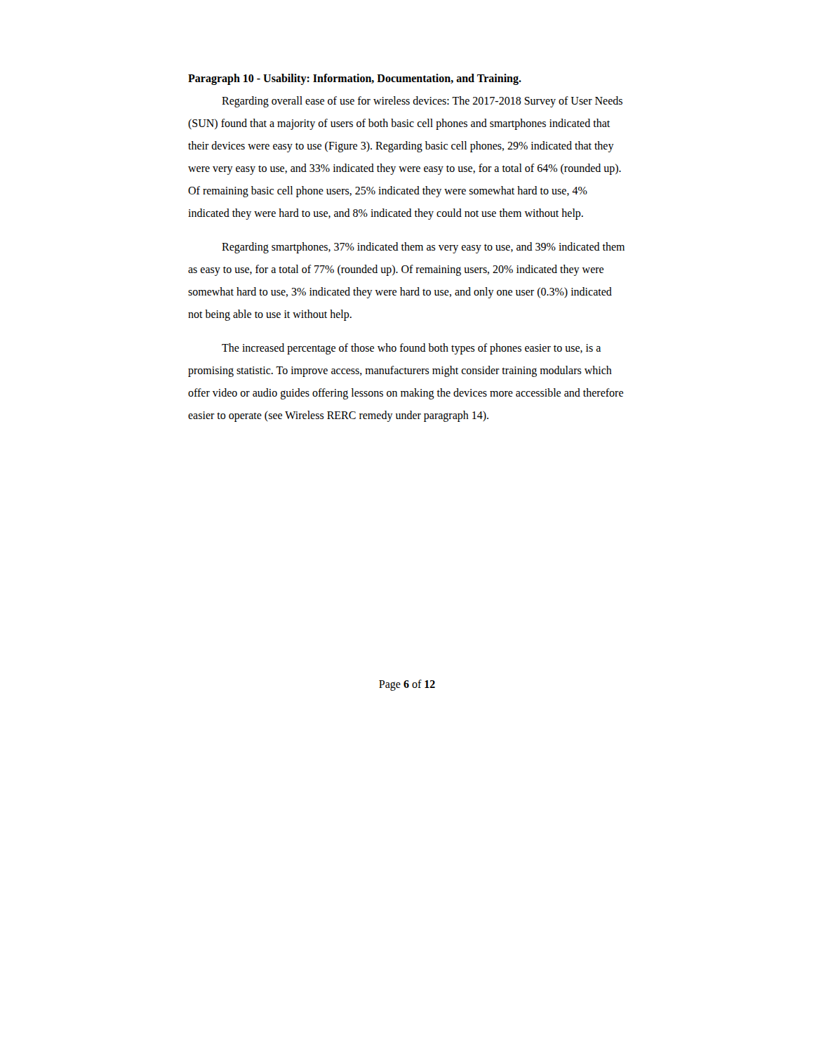Paragraph 10 - Usability: Information, Documentation, and Training.
Regarding overall ease of use for wireless devices: The 2017-2018 Survey of User Needs (SUN) found that a majority of users of both basic cell phones and smartphones indicated that their devices were easy to use (Figure 3). Regarding basic cell phones, 29% indicated that they were very easy to use, and 33% indicated they were easy to use, for a total of 64% (rounded up). Of remaining basic cell phone users, 25% indicated they were somewhat hard to use, 4% indicated they were hard to use, and 8% indicated they could not use them without help.
Regarding smartphones, 37% indicated them as very easy to use, and 39% indicated them as easy to use, for a total of 77% (rounded up). Of remaining users, 20% indicated they were somewhat hard to use, 3% indicated they were hard to use, and only one user (0.3%) indicated not being able to use it without help.
The increased percentage of those who found both types of phones easier to use, is a promising statistic. To improve access, manufacturers might consider training modulars which offer video or audio guides offering lessons on making the devices more accessible and therefore easier to operate (see Wireless RERC remedy under paragraph 14).
Page 6 of 12